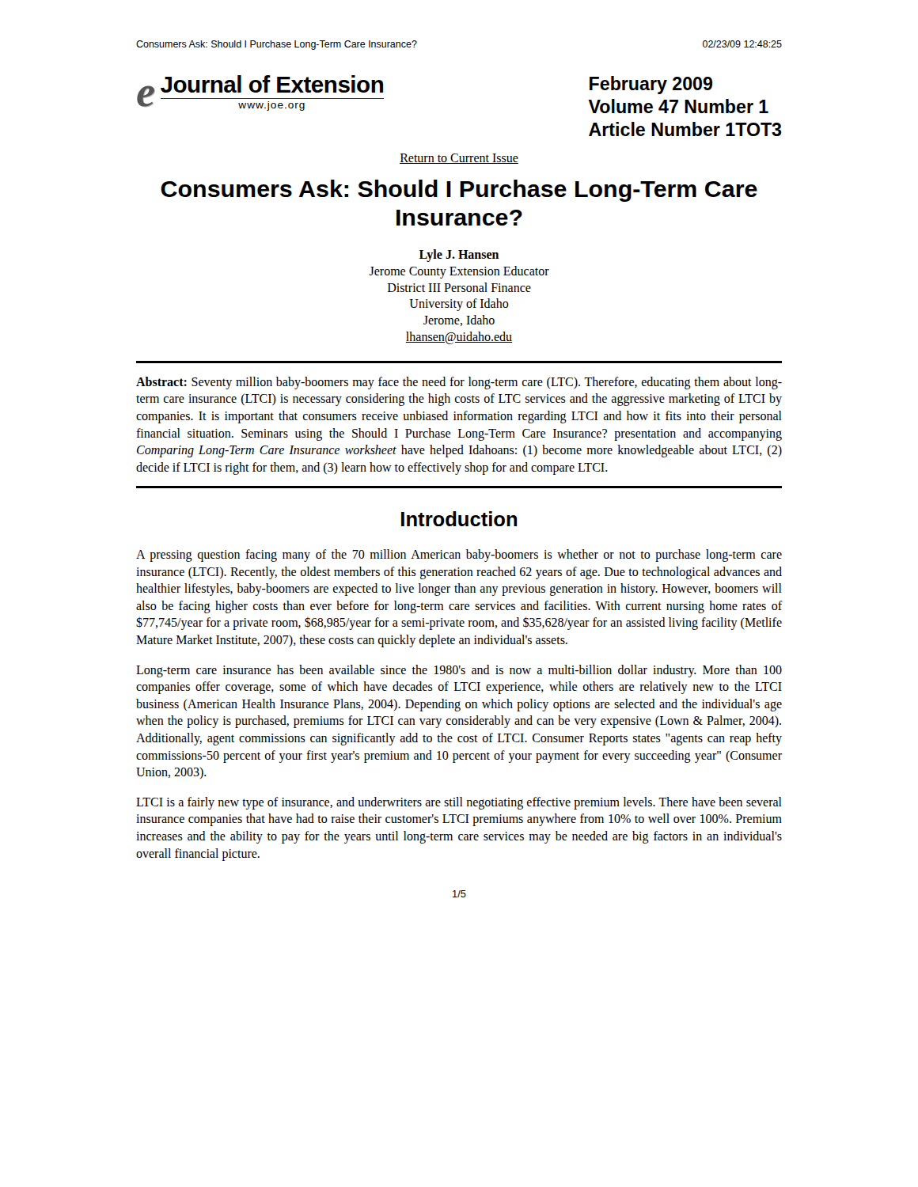Consumers Ask: Should I Purchase Long-Term Care Insurance? 02/23/09 12:48:25
e Journal of Extension
www.joe.org
February 2009
Volume 47 Number 1
Article Number 1TOT3
Return to Current Issue
Consumers Ask: Should I Purchase Long-Term Care Insurance?
Lyle J. Hansen
Jerome County Extension Educator
District III Personal Finance
University of Idaho
Jerome, Idaho
lhansen@uidaho.edu
Abstract: Seventy million baby-boomers may face the need for long-term care (LTC). Therefore, educating them about long-term care insurance (LTCI) is necessary considering the high costs of LTC services and the aggressive marketing of LTCI by companies. It is important that consumers receive unbiased information regarding LTCI and how it fits into their personal financial situation. Seminars using the Should I Purchase Long-Term Care Insurance? presentation and accompanying Comparing Long-Term Care Insurance worksheet have helped Idahoans: (1) become more knowledgeable about LTCI, (2) decide if LTCI is right for them, and (3) learn how to effectively shop for and compare LTCI.
Introduction
A pressing question facing many of the 70 million American baby-boomers is whether or not to purchase long-term care insurance (LTCI). Recently, the oldest members of this generation reached 62 years of age. Due to technological advances and healthier lifestyles, baby-boomers are expected to live longer than any previous generation in history. However, boomers will also be facing higher costs than ever before for long-term care services and facilities. With current nursing home rates of $77,745/year for a private room, $68,985/year for a semi-private room, and $35,628/year for an assisted living facility (Metlife Mature Market Institute, 2007), these costs can quickly deplete an individual's assets.
Long-term care insurance has been available since the 1980's and is now a multi-billion dollar industry. More than 100 companies offer coverage, some of which have decades of LTCI experience, while others are relatively new to the LTCI business (American Health Insurance Plans, 2004). Depending on which policy options are selected and the individual's age when the policy is purchased, premiums for LTCI can vary considerably and can be very expensive (Lown & Palmer, 2004). Additionally, agent commissions can significantly add to the cost of LTCI. Consumer Reports states "agents can reap hefty commissions-50 percent of your first year's premium and 10 percent of your payment for every succeeding year" (Consumer Union, 2003).
LTCI is a fairly new type of insurance, and underwriters are still negotiating effective premium levels. There have been several insurance companies that have had to raise their customer's LTCI premiums anywhere from 10% to well over 100%. Premium increases and the ability to pay for the years until long-term care services may be needed are big factors in an individual's overall financial picture.
1/5